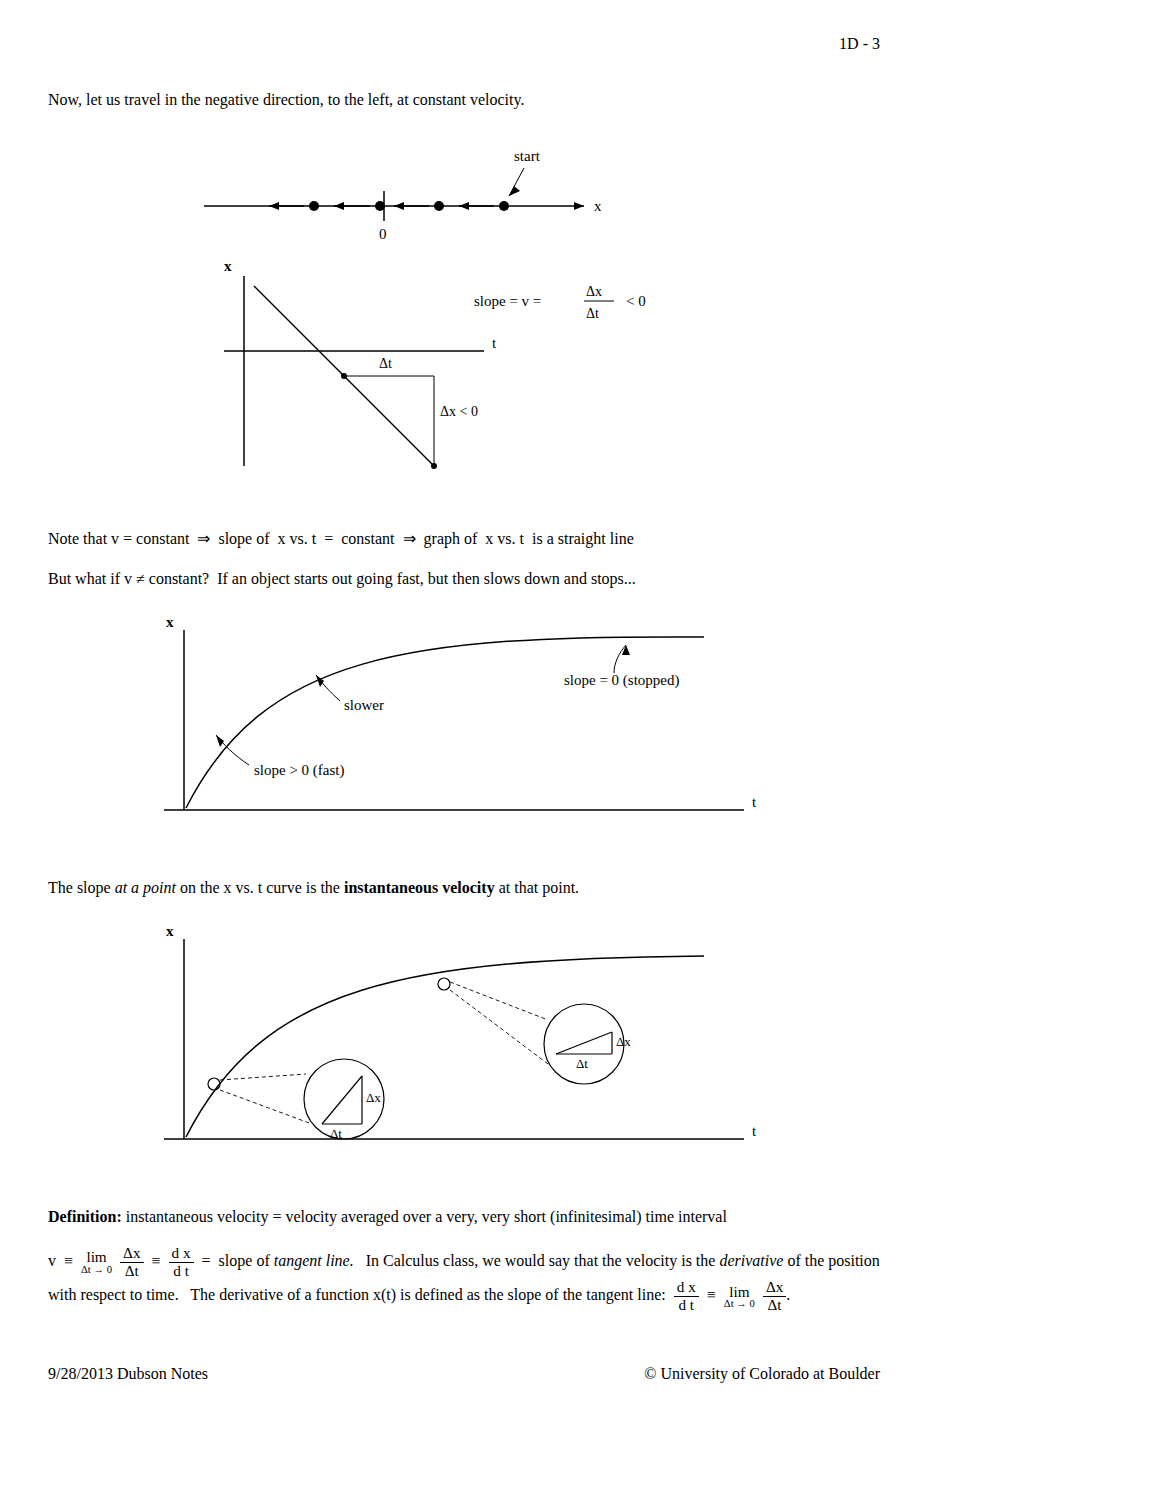1D - 3
Now, let us travel in the negative direction, to the left, at constant velocity.
x 0 start x t Δt Δx < 0 slope = v = Δx Δt < 0
Note that v = constant ⇒ slope of x vs. t = constant ⇒ graph of x vs. t is a straight line
But what if v ≠ constant? If an object starts out going fast, but then slows down and stops...
x t slope > 0 (fast) slower slope = 0 (stopped)
The slope at a point on the x vs. t curve is the instantaneous velocity at that point.
x t Δt Δx Δt Δx
Definition: instantaneous velocity = velocity averaged over a very, very short (infinitesimal) time interval
v ≡ lim Δt → 0 Δx Δt ≡ d x d t = slope of tangent line. In Calculus class, we would say that the velocity is the derivative of the position with respect to time. The derivative of a function x(t) is defined as the slope of the tangent line: d x d t ≡ lim Δt → 0 Δx Δt.
9/28/2013 Dubson Notes © University of Colorado at Boulder